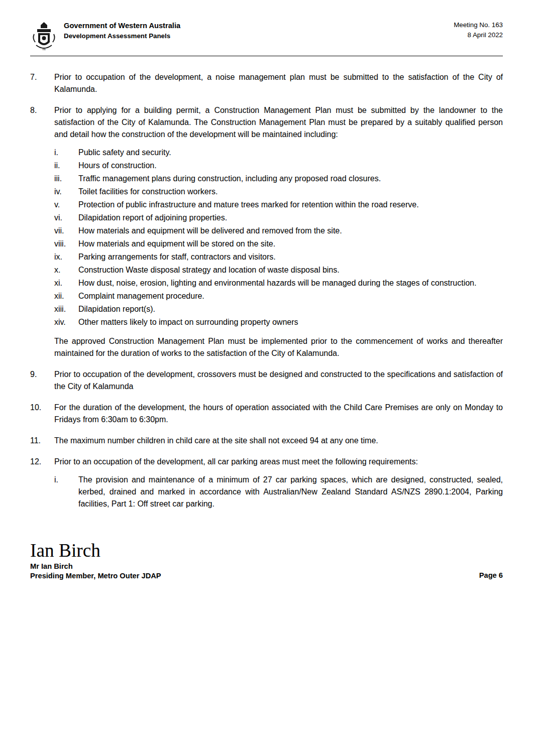WA
Government of Western Australia
Development Assessment Panels
Meeting No. 163
8 April 2022
7. Prior to occupation of the development, a noise management plan must be submitted to the satisfaction of the City of Kalamunda.
8. Prior to applying for a building permit, a Construction Management Plan must be submitted by the landowner to the satisfaction of the City of Kalamunda. The Construction Management Plan must be prepared by a suitably qualified person and detail how the construction of the development will be maintained including:
i. Public safety and security.
ii. Hours of construction.
iii. Traffic management plans during construction, including any proposed road closures.
iv. Toilet facilities for construction workers.
v. Protection of public infrastructure and mature trees marked for retention within the road reserve.
vi. Dilapidation report of adjoining properties.
vii. How materials and equipment will be delivered and removed from the site.
viii. How materials and equipment will be stored on the site.
ix. Parking arrangements for staff, contractors and visitors.
x. Construction Waste disposal strategy and location of waste disposal bins.
xi. How dust, noise, erosion, lighting and environmental hazards will be managed during the stages of construction.
xii. Complaint management procedure.
xiii. Dilapidation report(s).
xiv. Other matters likely to impact on surrounding property owners
The approved Construction Management Plan must be implemented prior to the commencement of works and thereafter maintained for the duration of works to the satisfaction of the City of Kalamunda.
9. Prior to occupation of the development, crossovers must be designed and constructed to the specifications and satisfaction of the City of Kalamunda
10. For the duration of the development, the hours of operation associated with the Child Care Premises are only on Monday to Fridays from 6:30am to 6:30pm.
11. The maximum number children in child care at the site shall not exceed 94 at any one time.
12. Prior to an occupation of the development, all car parking areas must meet the following requirements:
i. The provision and maintenance of a minimum of 27 car parking spaces, which are designed, constructed, sealed, kerbed, drained and marked in accordance with Australian/New Zealand Standard AS/NZS 2890.1:2004, Parking facilities, Part 1: Off street car parking.
Ian Birch
Mr Ian Birch
Presiding Member, Metro Outer JDAP
Page 6